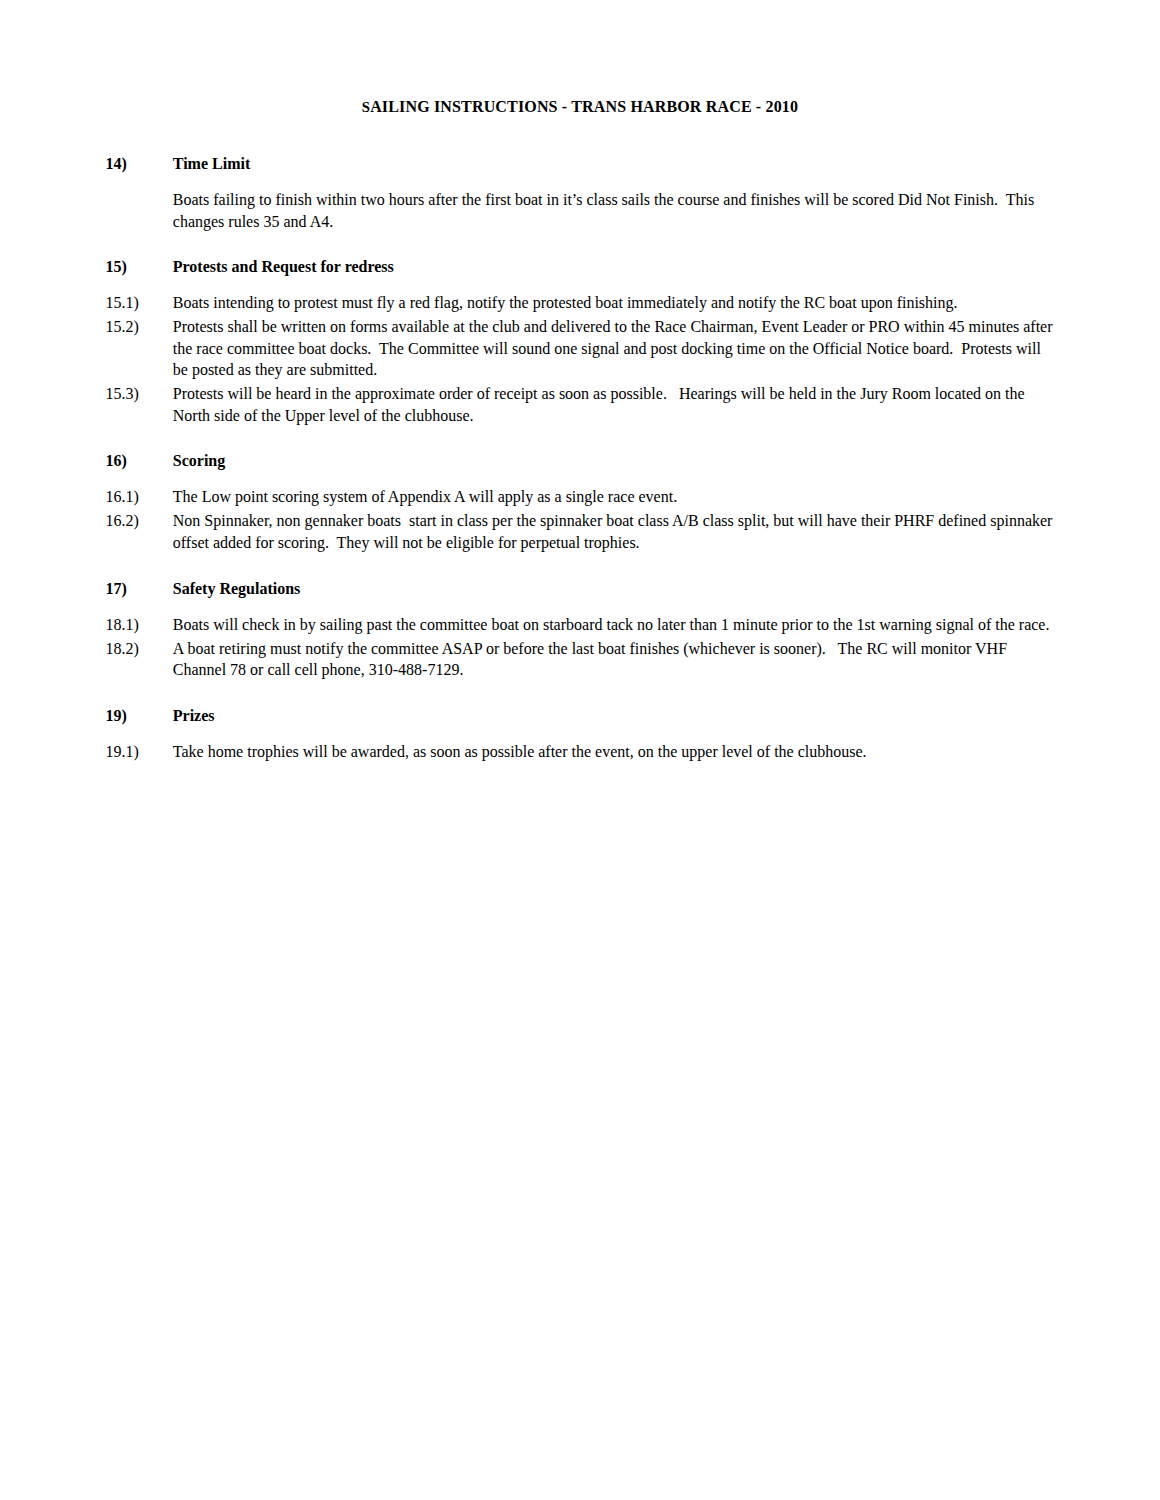SAILING INSTRUCTIONS - TRANS HARBOR RACE - 2010
14) Time Limit
Boats failing to finish within two hours after the first boat in it’s class sails the course and finishes will be scored Did Not Finish. This changes rules 35 and A4.
15) Protests and Request for redress
15.1) Boats intending to protest must fly a red flag, notify the protested boat immediately and notify the RC boat upon finishing.
15.2) Protests shall be written on forms available at the club and delivered to the Race Chairman, Event Leader or PRO within 45 minutes after the race committee boat docks. The Committee will sound one signal and post docking time on the Official Notice board. Protests will be posted as they are submitted.
15.3) Protests will be heard in the approximate order of receipt as soon as possible. Hearings will be held in the Jury Room located on the North side of the Upper level of the clubhouse.
16) Scoring
16.1) The Low point scoring system of Appendix A will apply as a single race event.
16.2) Non Spinnaker, non gennaker boats start in class per the spinnaker boat class A/B class split, but will have their PHRF defined spinnaker offset added for scoring. They will not be eligible for perpetual trophies.
17) Safety Regulations
18.1) Boats will check in by sailing past the committee boat on starboard tack no later than 1 minute prior to the 1st warning signal of the race.
18.2) A boat retiring must notify the committee ASAP or before the last boat finishes (whichever is sooner). The RC will monitor VHF Channel 78 or call cell phone, 310-488-7129.
19) Prizes
19.1) Take home trophies will be awarded, as soon as possible after the event, on the upper level of the clubhouse.